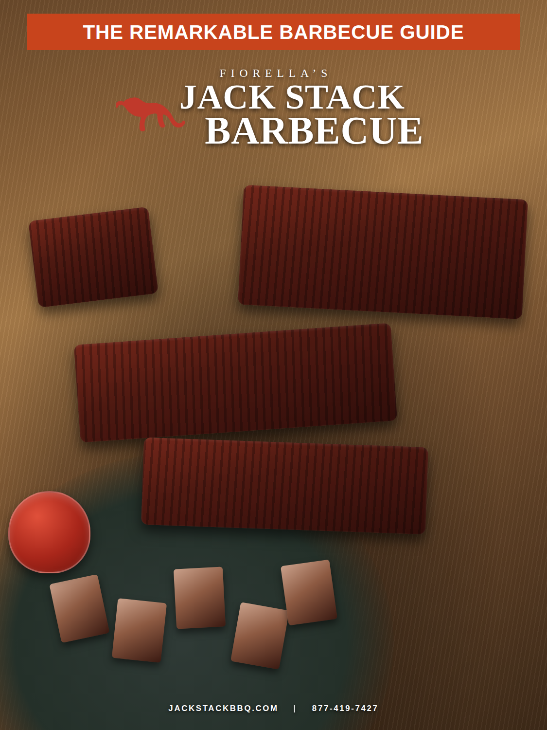The Remarkable Barbecue Guide
Fiorella’s
Jack Stack
Barbecue
JACKSTACKBBQ.COM | 877-419-7427